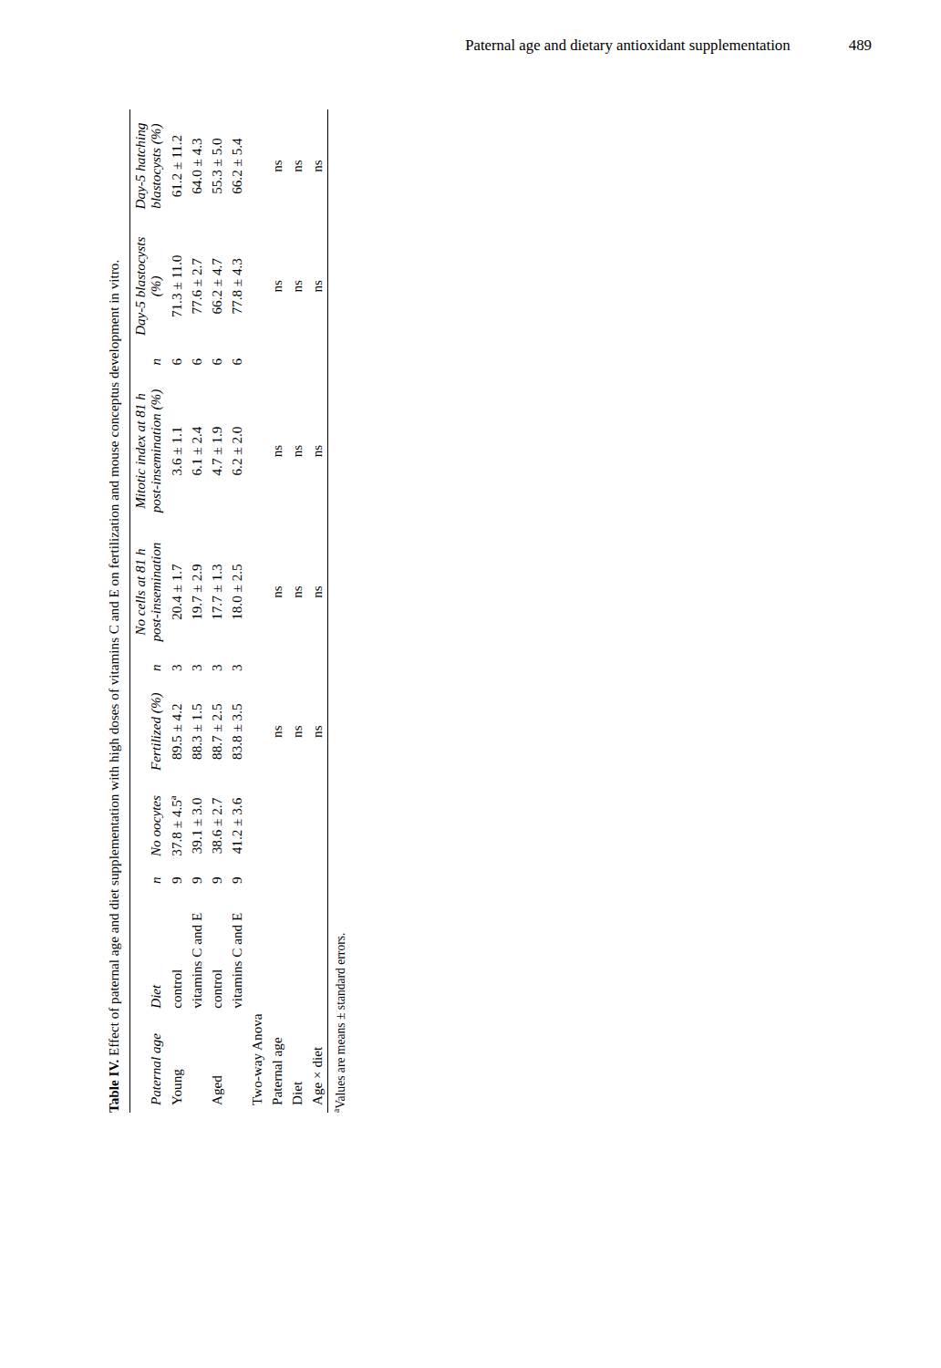Paternal age and dietary antioxidant supplementation 489
Table IV. Effect of paternal age and diet supplementation with high doses of vitamins C and E on fertilization and mouse conceptus development in vitro.
| Paternal age | Diet | n | No oocytes | Fertilized (%) | n | No cells at 81 h post-insemination | Mitotic index at 81 h post-insemination (%) | n | Day-5 blastocysts (%) | Day-5 hatching blastocysts (%) |
| --- | --- | --- | --- | --- | --- | --- | --- | --- | --- | --- |
| Young | control | 9 | 37.8 ± 4.5 a | 89.5 ± 4.2 | 3 | 20.4 ± 1.7 | 3.6 ± 1.1 | 6 | 71.3 ± 11.0 | 61.2 ± 11.2 |
| | vitamins C and E | 9 | 39.1 ± 3.0 | 88.3 ± 1.5 | 3 | 19.7 ± 2.9 | 6.1 ± 2.4 | 6 | 77.6 ± 2.7 | 64.0 ± 4.3 |
| Aged | control | 9 | 38.6 ± 2.7 | 88.7 ± 2.5 | 3 | 17.7 ± 1.3 | 4.7 ± 1.9 | 6 | 66.2 ± 4.7 | 55.3 ± 5.0 |
| | vitamins C and E | 9 | 41.2 ± 3.6 | 83.8 ± 3.5 | 3 | 18.0 ± 2.5 | 6.2 ± 2.0 | 6 | 77.8 ± 4.3 | 66.2 ± 5.4 |
| Two-way Anova |
| Paternal age | | | | ns | | ns | ns | | ns | ns |
| Diet | | | | ns | | ns | ns | | ns | ns |
| Age × diet | | | | ns | | ns | ns | | ns | ns |
aValues are means ± standard errors.